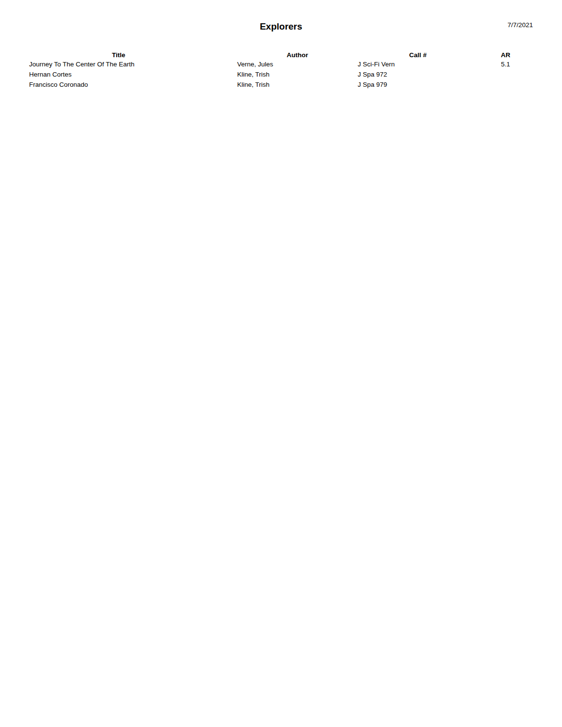7/7/2021
Explorers
| Title | Author | Call # | AR |
| --- | --- | --- | --- |
| Journey To The Center Of The Earth | Verne, Jules | J Sci-Fi Vern | 5.1 |
| Hernan Cortes | Kline, Trish | J Spa 972 | |
| Francisco Coronado | Kline, Trish | J Spa 979 | |